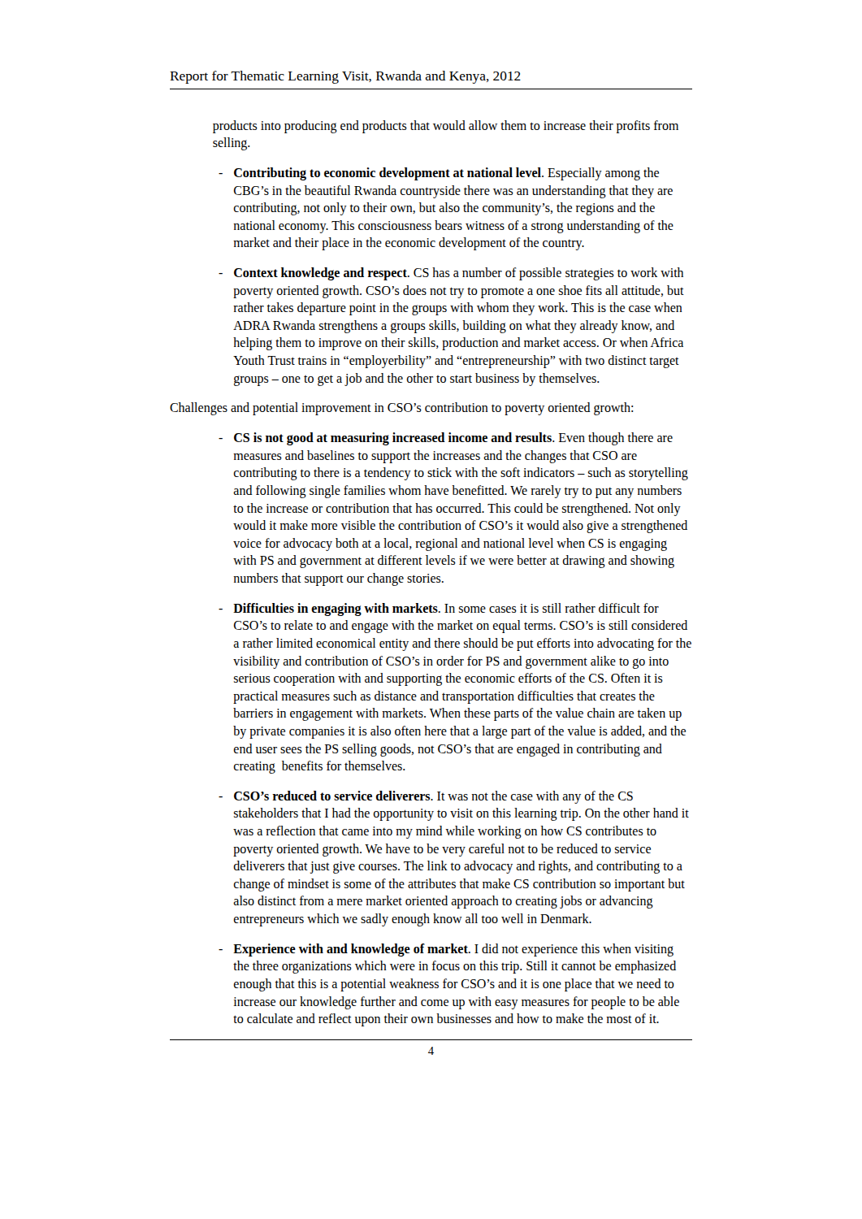Report for Thematic Learning Visit, Rwanda and Kenya, 2012
products into producing end products that would allow them to increase their profits from selling.
Contributing to economic development at national level. Especially among the CBG’s in the beautiful Rwanda countryside there was an understanding that they are contributing, not only to their own, but also the community’s, the regions and the national economy. This consciousness bears witness of a strong understanding of the market and their place in the economic development of the country.
Context knowledge and respect. CS has a number of possible strategies to work with poverty oriented growth. CSO’s does not try to promote a one shoe fits all attitude, but rather takes departure point in the groups with whom they work. This is the case when ADRA Rwanda strengthens a groups skills, building on what they already know, and helping them to improve on their skills, production and market access. Or when Africa Youth Trust trains in “employerbility” and “entrepreneurship” with two distinct target groups – one to get a job and the other to start business by themselves.
Challenges and potential improvement in CSO’s contribution to poverty oriented growth:
CS is not good at measuring increased income and results. Even though there are measures and baselines to support the increases and the changes that CSO are contributing to there is a tendency to stick with the soft indicators – such as storytelling and following single families whom have benefitted. We rarely try to put any numbers to the increase or contribution that has occurred. This could be strengthened. Not only would it make more visible the contribution of CSO’s it would also give a strengthened voice for advocacy both at a local, regional and national level when CS is engaging with PS and government at different levels if we were better at drawing and showing numbers that support our change stories.
Difficulties in engaging with markets. In some cases it is still rather difficult for CSO’s to relate to and engage with the market on equal terms. CSO’s is still considered a rather limited economical entity and there should be put efforts into advocating for the visibility and contribution of CSO’s in order for PS and government alike to go into serious cooperation with and supporting the economic efforts of the CS. Often it is practical measures such as distance and transportation difficulties that creates the barriers in engagement with markets. When these parts of the value chain are taken up by private companies it is also often here that a large part of the value is added, and the end user sees the PS selling goods, not CSO’s that are engaged in contributing and creating benefits for themselves.
CSO’s reduced to service deliverers. It was not the case with any of the CS stakeholders that I had the opportunity to visit on this learning trip. On the other hand it was a reflection that came into my mind while working on how CS contributes to poverty oriented growth. We have to be very careful not to be reduced to service deliverers that just give courses. The link to advocacy and rights, and contributing to a change of mindset is some of the attributes that make CS contribution so important but also distinct from a mere market oriented approach to creating jobs or advancing entrepreneurs which we sadly enough know all too well in Denmark.
Experience with and knowledge of market. I did not experience this when visiting the three organizations which were in focus on this trip. Still it cannot be emphasized enough that this is a potential weakness for CSO’s and it is one place that we need to increase our knowledge further and come up with easy measures for people to be able to calculate and reflect upon their own businesses and how to make the most of it.
4